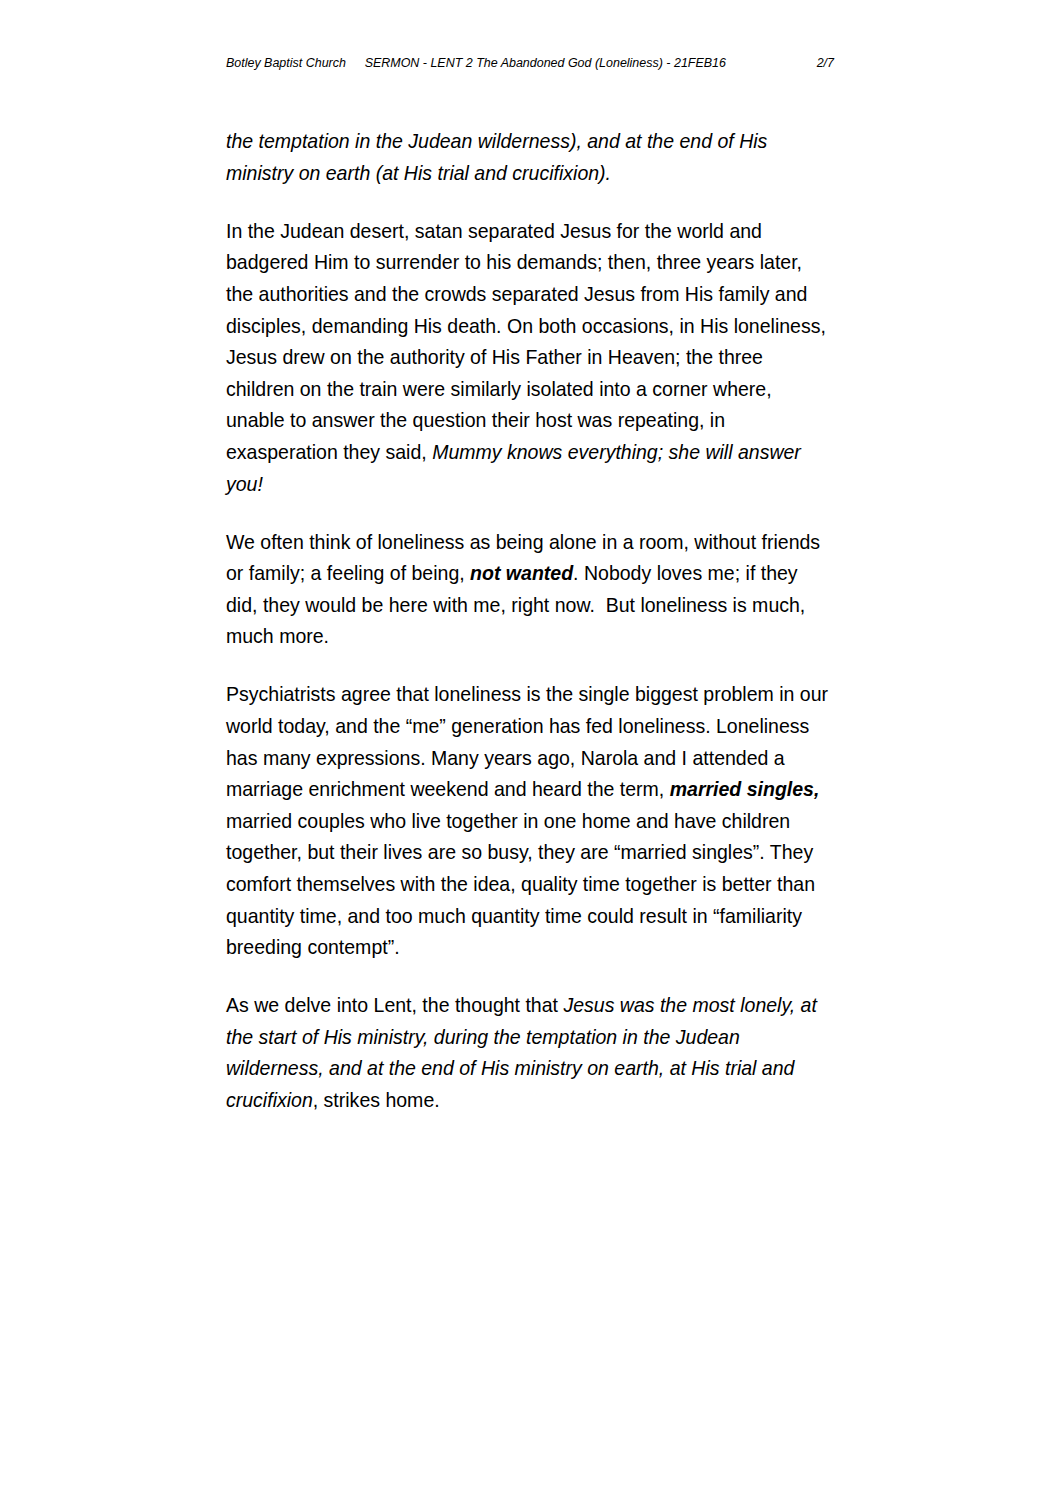Botley Baptist Church SERMON - LENT 2 The Abandoned God (Loneliness) - 21FEB16 2/7
the temptation in the Judean wilderness), and at the end of His ministry on earth (at His trial and crucifixion).
In the Judean desert, satan separated Jesus for the world and badgered Him to surrender to his demands; then, three years later, the authorities and the crowds separated Jesus from His family and disciples, demanding His death. On both occasions, in His loneliness, Jesus drew on the authority of His Father in Heaven; the three children on the train were similarly isolated into a corner where, unable to answer the question their host was repeating, in exasperation they said, Mummy knows everything; she will answer you!
We often think of loneliness as being alone in a room, without friends or family; a feeling of being, not wanted. Nobody loves me; if they did, they would be here with me, right now. But loneliness is much, much more.
Psychiatrists agree that loneliness is the single biggest problem in our world today, and the “me” generation has fed loneliness. Loneliness has many expressions. Many years ago, Narola and I attended a marriage enrichment weekend and heard the term, married singles, married couples who live together in one home and have children together, but their lives are so busy, they are “married singles”. They comfort themselves with the idea, quality time together is better than quantity time, and too much quantity time could result in “familiarity breeding contempt”.
As we delve into Lent, the thought that Jesus was the most lonely, at the start of His ministry, during the temptation in the Judean wilderness, and at the end of His ministry on earth, at His trial and crucifixion, strikes home.